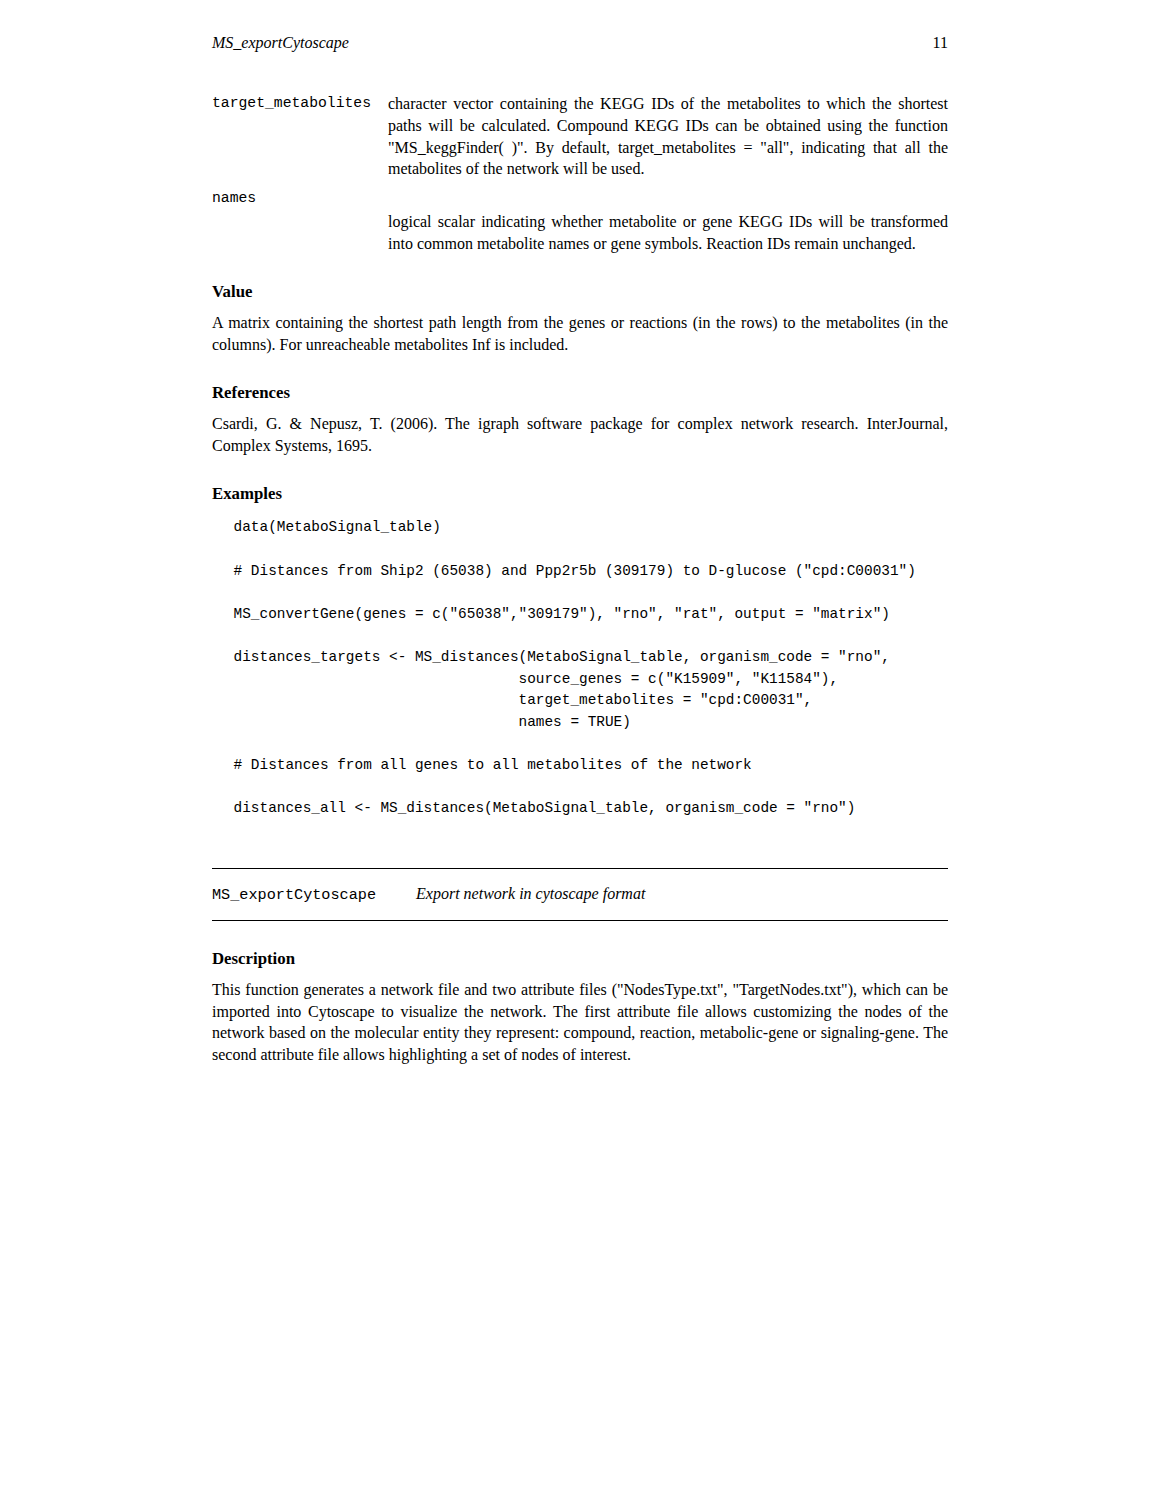MS_exportCytoscape 11
target_metabolites
character vector containing the KEGG IDs of the metabolites to which the shortest paths will be calculated. Compound KEGG IDs can be obtained using the function "MS_keggFinder( )". By default, target_metabolites = "all", indicating that all the metabolites of the network will be used.
names
logical scalar indicating whether metabolite or gene KEGG IDs will be transformed into common metabolite names or gene symbols. Reaction IDs remain unchanged.
Value
A matrix containing the shortest path length from the genes or reactions (in the rows) to the metabolites (in the columns). For unreacheable metabolites Inf is included.
References
Csardi, G. & Nepusz, T. (2006). The igraph software package for complex network research. InterJournal, Complex Systems, 1695.
Examples
data(MetaboSignal_table)

# Distances from Ship2 (65038) and Ppp2r5b (309179) to D-glucose ("cpd:C00031")

MS_convertGene(genes = c("65038","309179"), "rno", "rat", output = "matrix")

distances_targets <- MS_distances(MetaboSignal_table, organism_code = "rno",
                                 source_genes = c("K15909", "K11584"),
                                 target_metabolites = "cpd:C00031",
                                 names = TRUE)

# Distances from all genes to all metabolites of the network

distances_all <- MS_distances(MetaboSignal_table, organism_code = "rno")
MS_exportCytoscape Export network in cytoscape format
Description
This function generates a network file and two attribute files ("NodesType.txt", "TargetNodes.txt"), which can be imported into Cytoscape to visualize the network. The first attribute file allows customizing the nodes of the network based on the molecular entity they represent: compound, reaction, metabolic-gene or signaling-gene. The second attribute file allows highlighting a set of nodes of interest.